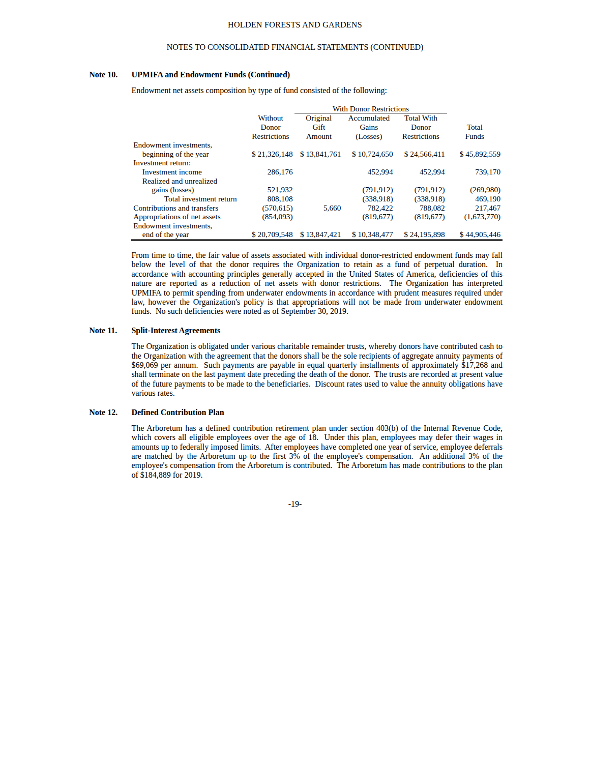HOLDEN FORESTS AND GARDENS
NOTES TO CONSOLIDATED FINANCIAL STATEMENTS (CONTINUED)
Note 10. UPMIFA and Endowment Funds (Continued)
Endowment net assets composition by type of fund consisted of the following:
| | | With Donor Restrictions | |
| | Without | Original | Accumulated | Total With | |
| | Donor | Gift | Gains | Donor | Total |
| | Restrictions | Amount | (Losses) | Restrictions | Funds |
| Endowment investments, | | | | | |
| beginning of the year | $ 21,326,148 | $ 13,841,761 | $ 10,724,650 | $ 24,566,411 | $ 45,892,559 |
| Investment return: | | | | | |
| Investment income | 286,176 | | 452,994 | 452,994 | 739,170 |
| Realized and unrealized | | | | | |
| gains (losses) | 521,932 | | (791,912) | (791,912) | (269,980) |
| Total investment return | 808,108 | | (338,918) | (338,918) | 469,190 |
| Contributions and transfers | (570,615) | 5,660 | 782,422 | 788,082 | 217,467 |
| Appropriations of net assets | (854,093) | | (819,677) | (819,677) | (1,673,770) |
| Endowment investments, | | | | | |
| end of the year | $ 20,709,548 | $ 13,847,421 | $ 10,348,477 | $ 24,195,898 | $ 44,905,446 |
From time to time, the fair value of assets associated with individual donor-restricted endowment funds may fall below the level of that the donor requires the Organization to retain as a fund of perpetual duration. In accordance with accounting principles generally accepted in the United States of America, deficiencies of this nature are reported as a reduction of net assets with donor restrictions. The Organization has interpreted UPMIFA to permit spending from underwater endowments in accordance with prudent measures required under law, however the Organization's policy is that appropriations will not be made from underwater endowment funds. No such deficiencies were noted as of September 30, 2019.
Note 11. Split-Interest Agreements
The Organization is obligated under various charitable remainder trusts, whereby donors have contributed cash to the Organization with the agreement that the donors shall be the sole recipients of aggregate annuity payments of $69,069 per annum. Such payments are payable in equal quarterly installments of approximately $17,268 and shall terminate on the last payment date preceding the death of the donor. The trusts are recorded at present value of the future payments to be made to the beneficiaries. Discount rates used to value the annuity obligations have various rates.
Note 12. Defined Contribution Plan
The Arboretum has a defined contribution retirement plan under section 403(b) of the Internal Revenue Code, which covers all eligible employees over the age of 18. Under this plan, employees may defer their wages in amounts up to federally imposed limits. After employees have completed one year of service, employee deferrals are matched by the Arboretum up to the first 3% of the employee's compensation. An additional 3% of the employee's compensation from the Arboretum is contributed. The Arboretum has made contributions to the plan of $184,889 for 2019.
-19-